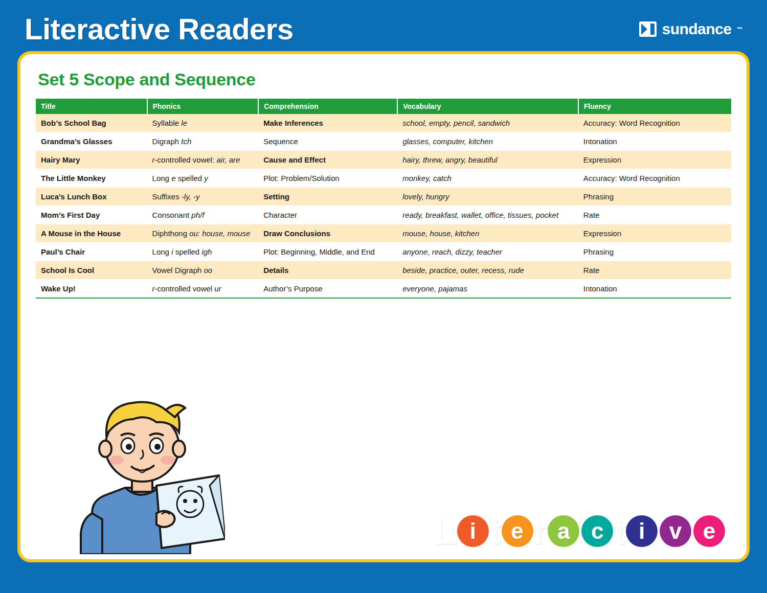Literactive Readers
sundance™
Set 5 Scope and Sequence
| Title | Phonics | Comprehension | Vocabulary | Fluency |
| --- | --- | --- | --- | --- |
| Bob’s School Bag | Syllable le | Make Inferences | school, empty, pencil, sandwich | Accuracy: Word Recognition |
| Grandma’s Glasses | Digraph tch | Sequence | glasses, computer, kitchen | Intonation |
| Hairy Mary | r -controlled vowel: air, are | Cause and Effect | hairy, threw, angry, beautiful | Expression |
| The Little Monkey | Long e spelled y | Plot: Problem/Solution | monkey, catch | Accuracy: Word Recognition |
| Luca’s Lunch Box | Suffixes -ly, -y | Setting | lovely, hungry | Phrasing |
| Mom’s First Day | Consonant ph/f | Character | ready, breakfast, wallet, office, tissues, pocket | Rate |
| A Mouse in the House | Diphthong ou: house, mouse | Draw Conclusions | mouse, house, kitchen | Expression |
| Paul’s Chair | Long i spelled igh | Plot: Beginning, Middle, and End | anyone, reach, dizzy, teacher | Phrasing |
| School Is Cool | Vowel Digraph oo | Details | beside, practice, outer, recess, rude | Rate |
| Wake Up! | r -controlled vowel ur | Author’s Purpose | everyone, pajamas | Intonation |
Literactive